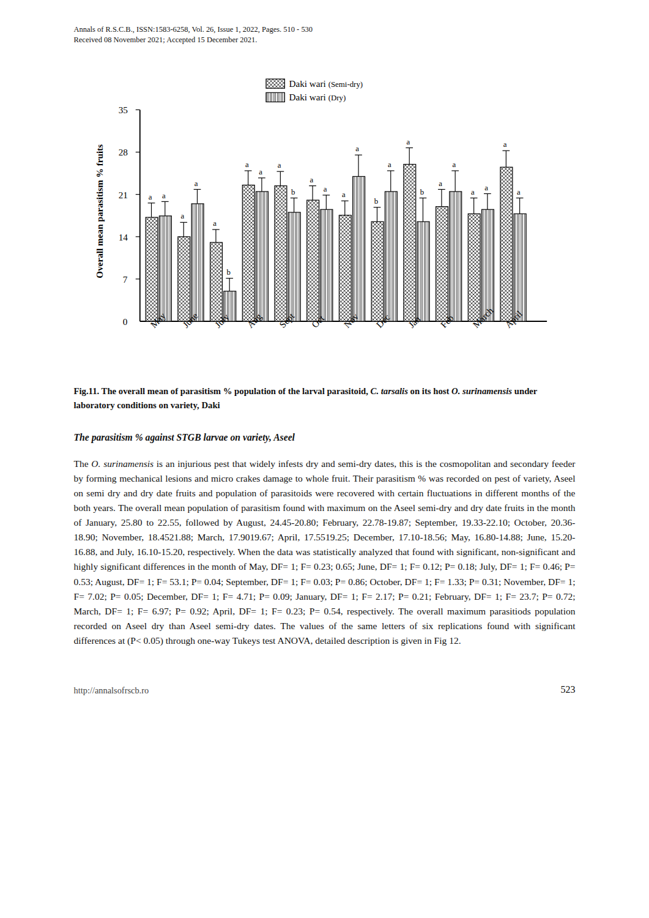Annals of R.S.C.B., ISSN:1583-6258, Vol. 26, Issue 1, 2022, Pages. 510 - 530
Received 08 November 2021; Accepted 15 December 2021.
Daki wari (Semi-dry) Daki wari (Dry) 35 28 21 14 7 0 Overall mean parasitism % fruits a a a a a b a a a b a a a a b a a b a a a a a a May June July Aug Sept Oct Nov Dec Jan Feb March April
Fig.11. The overall mean of parasitism % population of the larval parasitoid, C. tarsalis on its host O. surinamensis under laboratory conditions on variety, Daki
The parasitism % against STGB larvae on variety, Aseel
The O. surinamensis is an injurious pest that widely infests dry and semi-dry dates, this is the cosmopolitan and secondary feeder by forming mechanical lesions and micro crakes damage to whole fruit. Their parasitism % was recorded on pest of variety, Aseel on semi dry and dry date fruits and population of parasitoids were recovered with certain fluctuations in different months of the both years. The overall mean population of parasitism found with maximum on the Aseel semi-dry and dry date fruits in the month of January, 25.80 to 22.55, followed by August, 24.45-20.80; February, 22.78-19.87; September, 19.33-22.10; October, 20.36-18.90; November, 18.4521.88; March, 17.9019.67; April, 17.5519.25; December, 17.10-18.56; May, 16.80-14.88; June, 15.20-16.88, and July, 16.10-15.20, respectively. When the data was statistically analyzed that found with significant, non-significant and highly significant differences in the month of May, DF= 1; F= 0.23; 0.65; June, DF= 1; F= 0.12; P= 0.18; July, DF= 1; F= 0.46; P= 0.53; August, DF= 1; F= 53.1; P= 0.04; September, DF= 1; F= 0.03; P= 0.86; October, DF= 1; F= 1.33; P= 0.31; November, DF= 1; F= 7.02; P= 0.05; December, DF= 1; F= 4.71; P= 0.09; January, DF= 1; F= 2.17; P= 0.21; February, DF= 1; F= 23.7; P= 0.72; March, DF= 1; F= 6.97; P= 0.92; April, DF= 1; F= 0.23; P= 0.54, respectively. The overall maximum parasitiods population recorded on Aseel dry than Aseel semi-dry dates. The values of the same letters of six replications found with significant differences at (P< 0.05) through one-way Tukeys test ANOVA, detailed description is given in Fig 12.
http://annalsofrscb.ro 523